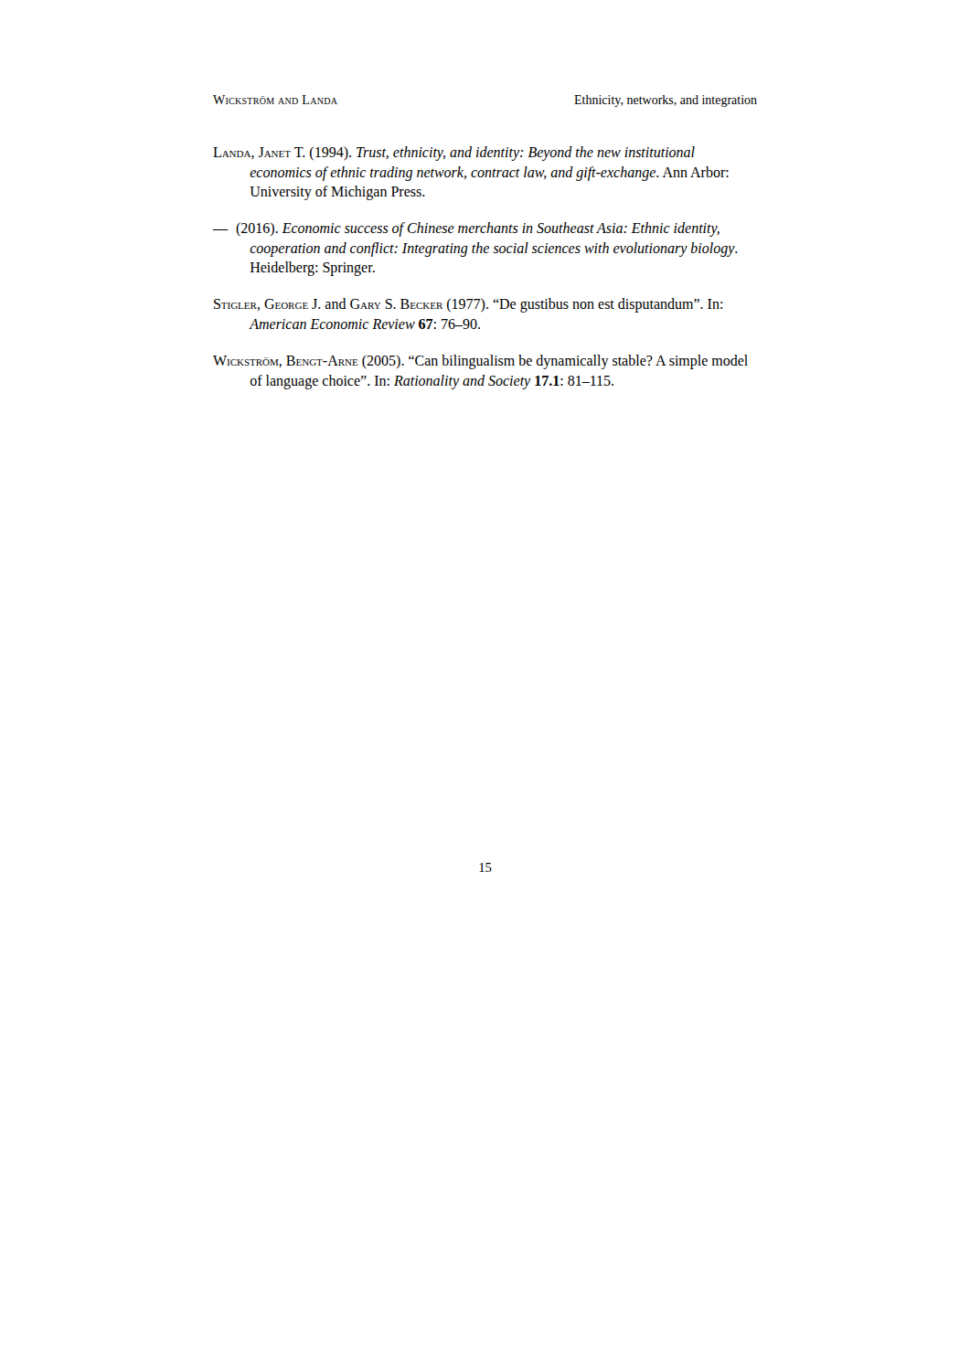Wickström and Landa Ethnicity, networks, and integration
Landa, Janet T. (1994). Trust, ethnicity, and identity: Beyond the new institutional economics of ethnic trading network, contract law, and gift-exchange. Ann Arbor: University of Michigan Press.
— (2016). Economic success of Chinese merchants in Southeast Asia: Ethnic identity, cooperation and conflict: Integrating the social sciences with evolutionary biology. Heidelberg: Springer.
Stigler, George J. and Gary S. Becker (1977). “De gustibus non est disputandum”. In: American Economic Review 67: 76–90.
Wickström, Bengt-Arne (2005). “Can bilingualism be dynamically stable? A simple model of language choice”. In: Rationality and Society 17.1: 81–115.
15